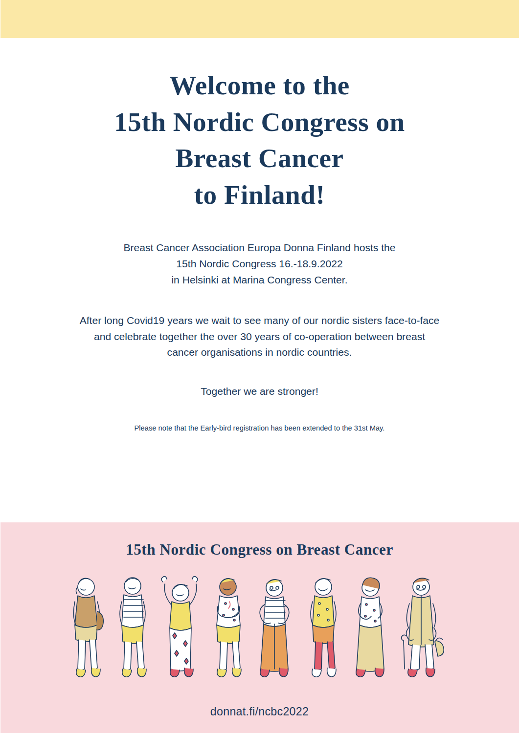Welcome to the
15th Nordic Congress on Breast Cancer
to Finland!
Breast Cancer Association Europa Donna Finland hosts the
15th Nordic Congress 16.-18.9.2022
in Helsinki at Marina Congress Center.
After long Covid19 years we wait to see many of our nordic sisters face-to-face and celebrate together the over 30 years of co-operation between breast cancer organisations in nordic countries.
Together we are stronger!
Please note that the Early-bird registration has been extended to the 31st May.
15th Nordic Congress on Breast Cancer
donnat.fi/ncbc2022